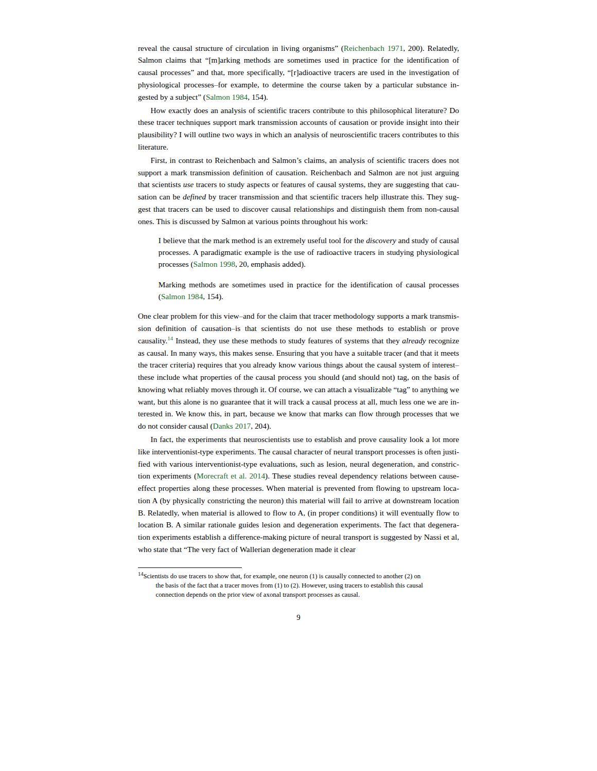reveal the causal structure of circulation in living organisms” (Reichenbach 1971, 200). Relatedly, Salmon claims that “[m]arking methods are sometimes used in practice for the identification of causal processes” and that, more specifically, “[r]adioactive tracers are used in the investigation of physiological processes–for example, to determine the course taken by a particular substance ingested by a subject” (Salmon 1984, 154).
How exactly does an analysis of scientific tracers contribute to this philosophical literature? Do these tracer techniques support mark transmission accounts of causation or provide insight into their plausibility? I will outline two ways in which an analysis of neuroscientific tracers contributes to this literature.
First, in contrast to Reichenbach and Salmon’s claims, an analysis of scientific tracers does not support a mark transmission definition of causation. Reichenbach and Salmon are not just arguing that scientists use tracers to study aspects or features of causal systems, they are suggesting that causation can be defined by tracer transmission and that scientific tracers help illustrate this. They suggest that tracers can be used to discover causal relationships and distinguish them from non-causal ones. This is discussed by Salmon at various points throughout his work:
I believe that the mark method is an extremely useful tool for the discovery and study of causal processes. A paradigmatic example is the use of radioactive tracers in studying physiological processes (Salmon 1998, 20, emphasis added).
Marking methods are sometimes used in practice for the identification of causal processes (Salmon 1984, 154).
One clear problem for this view–and for the claim that tracer methodology supports a mark transmission definition of causation–is that scientists do not use these methods to establish or prove causality.14 Instead, they use these methods to study features of systems that they already recognize as causal. In many ways, this makes sense. Ensuring that you have a suitable tracer (and that it meets the tracer criteria) requires that you already know various things about the causal system of interest–these include what properties of the causal process you should (and should not) tag, on the basis of knowing what reliably moves through it. Of course, we can attach a visualizable “tag” to anything we want, but this alone is no guarantee that it will track a causal process at all, much less one we are interested in. We know this, in part, because we know that marks can flow through processes that we do not consider causal (Danks 2017, 204).
In fact, the experiments that neuroscientists use to establish and prove causality look a lot more like interventionist-type experiments. The causal character of neural transport processes is often justified with various interventionist-type evaluations, such as lesion, neural degeneration, and constriction experiments (Morecraft et al. 2014). These studies reveal dependency relations between cause-effect properties along these processes. When material is prevented from flowing to upstream location A (by physically constricting the neuron) this material will fail to arrive at downstream location B. Relatedly, when material is allowed to flow to A, (in proper conditions) it will eventually flow to location B. A similar rationale guides lesion and degeneration experiments. The fact that degeneration experiments establish a difference-making picture of neural transport is suggested by Nassi et al, who state that “The very fact of Wallerian degeneration made it clear
14 Scientists do use tracers to show that, for example, one neuron (1) is causally connected to another (2) on the basis of the fact that a tracer moves from (1) to (2). However, using tracers to establish this causal connection depends on the prior view of axonal transport processes as causal.
9